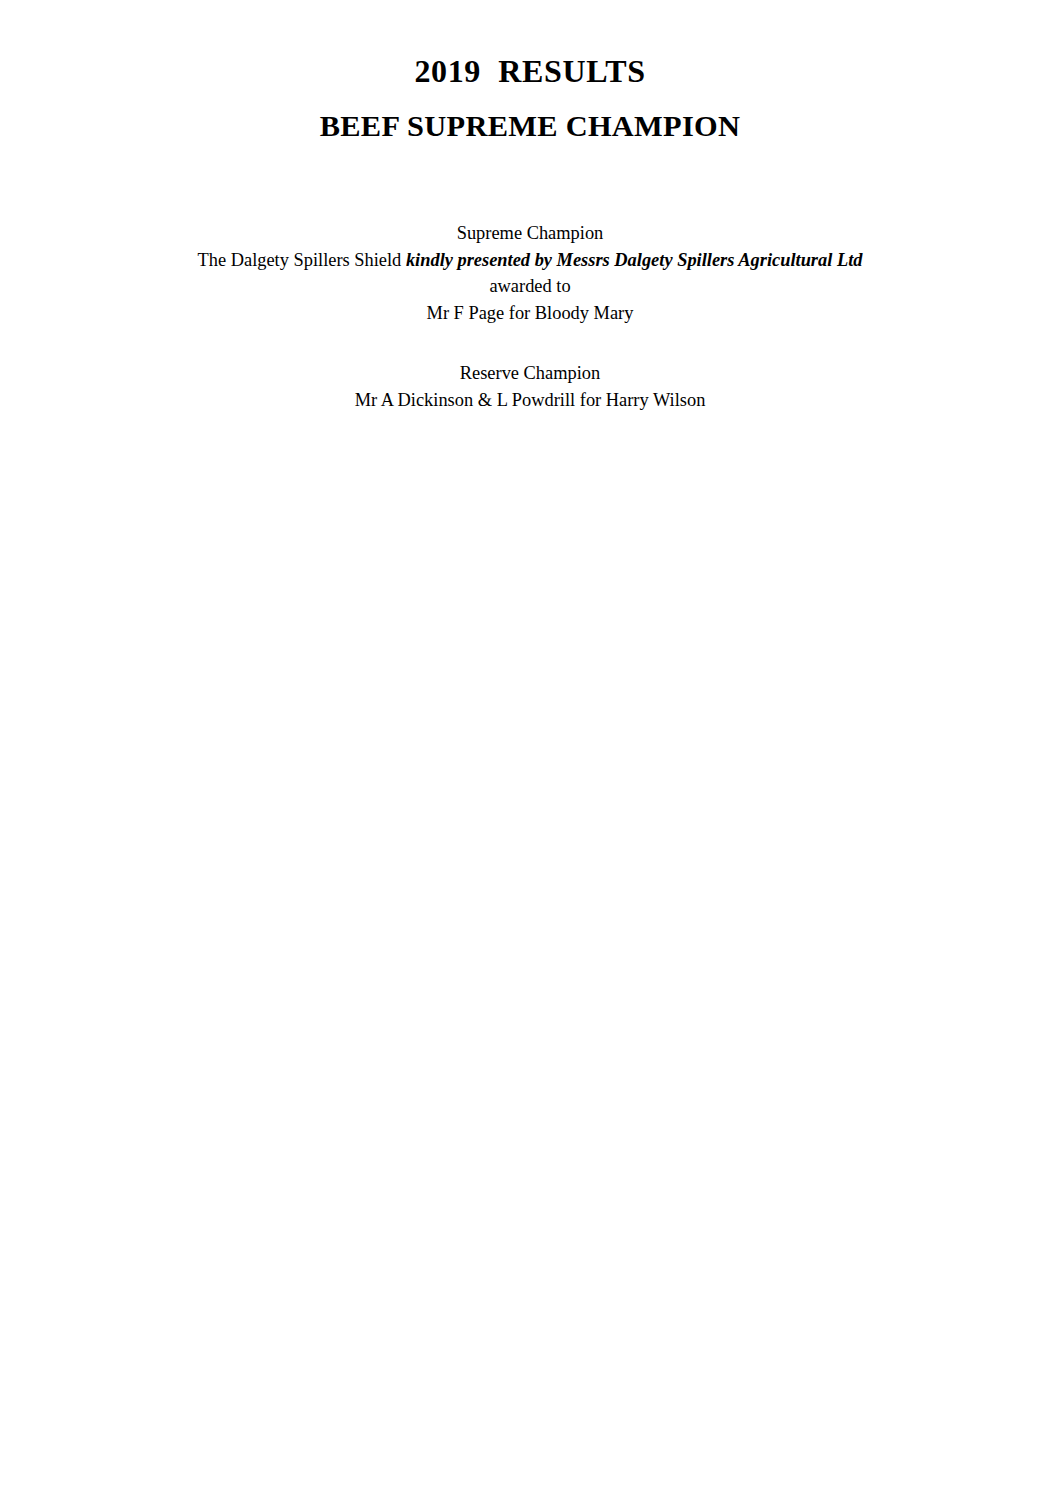2019 RESULTS
BEEF SUPREME CHAMPION
Supreme Champion
The Dalgety Spillers Shield kindly presented by Messrs Dalgety Spillers Agricultural Ltd
awarded to
Mr F Page for Bloody Mary
Reserve Champion
Mr A Dickinson & L Powdrill for Harry Wilson